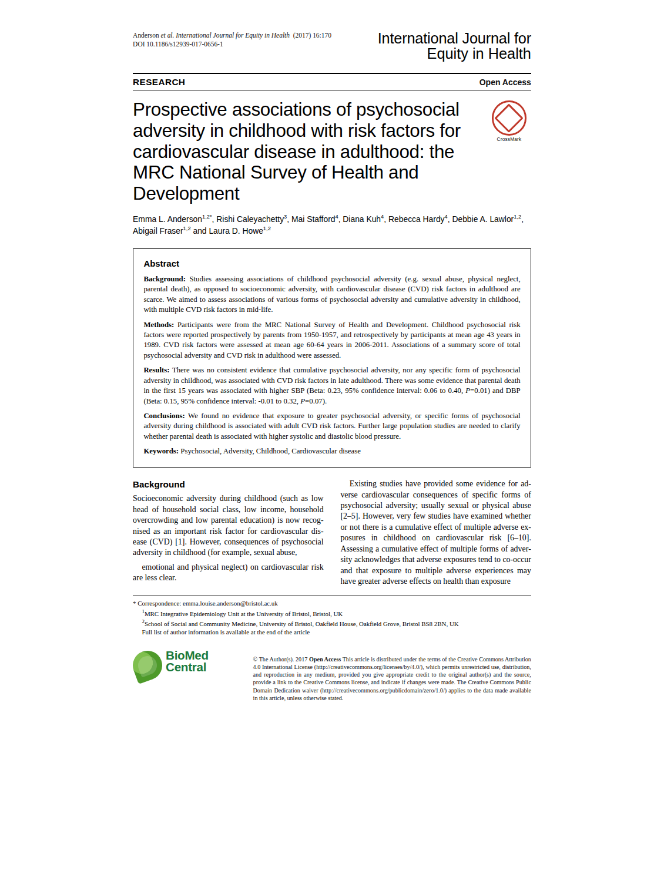Anderson et al. International Journal for Equity in Health (2017) 16:170
DOI 10.1186/s12939-017-0656-1
International Journal for Equity in Health
RESEARCH
Open Access
Prospective associations of psychosocial adversity in childhood with risk factors for cardiovascular disease in adulthood: the MRC National Survey of Health and Development
CrossMark
Emma L. Anderson1,2*, Rishi Caleyachetty3, Mai Stafford4, Diana Kuh4, Rebecca Hardy4, Debbie A. Lawlor1,2, Abigail Fraser1,2 and Laura D. Howe1,2
Abstract
Background: Studies assessing associations of childhood psychosocial adversity (e.g. sexual abuse, physical neglect, parental death), as opposed to socioeconomic adversity, with cardiovascular disease (CVD) risk factors in adulthood are scarce. We aimed to assess associations of various forms of psychosocial adversity and cumulative adversity in childhood, with multiple CVD risk factors in mid-life.
Methods: Participants were from the MRC National Survey of Health and Development. Childhood psychosocial risk factors were reported prospectively by parents from 1950-1957, and retrospectively by participants at mean age 43 years in 1989. CVD risk factors were assessed at mean age 60-64 years in 2006-2011. Associations of a summary score of total psychosocial adversity and CVD risk in adulthood were assessed.
Results: There was no consistent evidence that cumulative psychosocial adversity, nor any specific form of psychosocial adversity in childhood, was associated with CVD risk factors in late adulthood. There was some evidence that parental death in the first 15 years was associated with higher SBP (Beta: 0.23, 95% confidence interval: 0.06 to 0.40, P=0.01) and DBP (Beta: 0.15, 95% confidence interval: -0.01 to 0.32, P=0.07).
Conclusions: We found no evidence that exposure to greater psychosocial adversity, or specific forms of psychosocial adversity during childhood is associated with adult CVD risk factors. Further large population studies are needed to clarify whether parental death is associated with higher systolic and diastolic blood pressure.
Keywords: Psychosocial, Adversity, Childhood, Cardiovascular disease
Background
Socioeconomic adversity during childhood (such as low head of household social class, low income, household overcrowding and low parental education) is now recognised as an important risk factor for cardiovascular disease (CVD) [1]. However, consequences of psychosocial adversity in childhood (for example, sexual abuse,
emotional and physical neglect) on cardiovascular risk are less clear.
Existing studies have provided some evidence for adverse cardiovascular consequences of specific forms of psychosocial adversity; usually sexual or physical abuse [2–5]. However, very few studies have examined whether or not there is a cumulative effect of multiple adverse exposures in childhood on cardiovascular risk [6–10]. Assessing a cumulative effect of multiple forms of adversity acknowledges that adverse exposures tend to co-occur and that exposure to multiple adverse experiences may have greater adverse effects on health than exposure
* Correspondence: emma.louise.anderson@bristol.ac.uk
1MRC Integrative Epidemiology Unit at the University of Bristol, Bristol, UK
2School of Social and Community Medicine, University of Bristol, Oakfield House, Oakfield Grove, Bristol BS8 2BN, UK
Full list of author information is available at the end of the article
BioMed Central
© The Author(s). 2017 Open Access This article is distributed under the terms of the Creative Commons Attribution 4.0 International License (http://creativecommons.org/licenses/by/4.0/), which permits unrestricted use, distribution, and reproduction in any medium, provided you give appropriate credit to the original author(s) and the source, provide a link to the Creative Commons license, and indicate if changes were made. The Creative Commons Public Domain Dedication waiver (http://creativecommons.org/publicdomain/zero/1.0/) applies to the data made available in this article, unless otherwise stated.